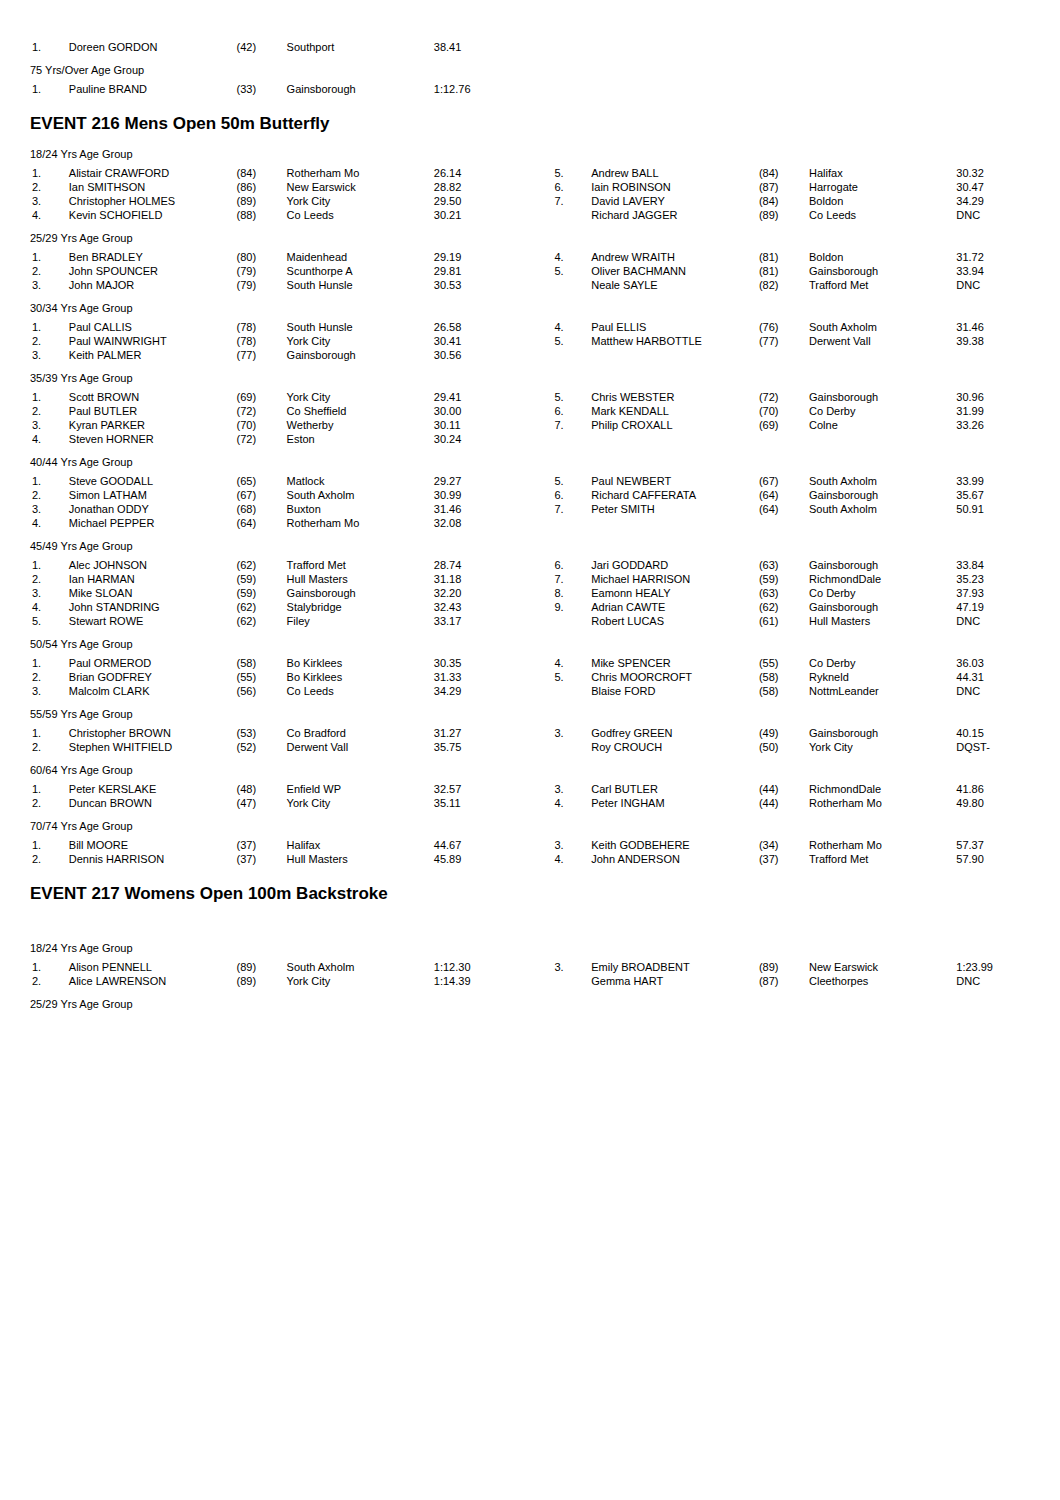| 1. | Doreen GORDON | (42) | Southport | 38.41 | | | | | | |
75 Yrs/Over Age Group
| 1. | Pauline BRAND | (33) | Gainsborough | 1:12.76 | | | | | | |
EVENT 216 Mens Open 50m Butterfly
18/24 Yrs Age Group
| 1. | Alistair CRAWFORD | (84) | Rotherham Mo | 26.14 | | 5. | Andrew BALL | (84) | Halifax | 30.32 |
| 2. | Ian SMITHSON | (86) | New Earswick | 28.82 | | 6. | Iain ROBINSON | (87) | Harrogate | 30.47 |
| 3. | Christopher HOLMES | (89) | York City | 29.50 | | 7. | David LAVERY | (84) | Boldon | 34.29 |
| 4. | Kevin SCHOFIELD | (88) | Co Leeds | 30.21 | | | Richard JAGGER | (89) | Co Leeds | DNC |
25/29 Yrs Age Group
| 1. | Ben BRADLEY | (80) | Maidenhead | 29.19 | | 4. | Andrew WRAITH | (81) | Boldon | 31.72 |
| 2. | John SPOUNCER | (79) | Scunthorpe A | 29.81 | | 5. | Oliver BACHMANN | (81) | Gainsborough | 33.94 |
| 3. | John MAJOR | (79) | South Hunsle | 30.53 | | | Neale SAYLE | (82) | Trafford Met | DNC |
30/34 Yrs Age Group
| 1. | Paul CALLIS | (78) | South Hunsle | 26.58 | | 4. | Paul ELLIS | (76) | South Axholm | 31.46 |
| 2. | Paul WAINWRIGHT | (78) | York City | 30.41 | | 5. | Matthew HARBOTTLE | (77) | Derwent Vall | 39.38 |
| 3. | Keith PALMER | (77) | Gainsborough | 30.56 | | | | | | |
35/39 Yrs Age Group
| 1. | Scott BROWN | (69) | York City | 29.41 | | 5. | Chris WEBSTER | (72) | Gainsborough | 30.96 |
| 2. | Paul BUTLER | (72) | Co Sheffield | 30.00 | | 6. | Mark KENDALL | (70) | Co Derby | 31.99 |
| 3. | Kyran PARKER | (70) | Wetherby | 30.11 | | 7. | Philip CROXALL | (69) | Colne | 33.26 |
| 4. | Steven HORNER | (72) | Eston | 30.24 | | | | | | |
40/44 Yrs Age Group
| 1. | Steve GOODALL | (65) | Matlock | 29.27 | | 5. | Paul NEWBERT | (67) | South Axholm | 33.99 |
| 2. | Simon LATHAM | (67) | South Axholm | 30.99 | | 6. | Richard CAFFERATA | (64) | Gainsborough | 35.67 |
| 3. | Jonathan ODDY | (68) | Buxton | 31.46 | | 7. | Peter SMITH | (64) | South Axholm | 50.91 |
| 4. | Michael PEPPER | (64) | Rotherham Mo | 32.08 | | | | | | |
45/49 Yrs Age Group
| 1. | Alec JOHNSON | (62) | Trafford Met | 28.74 | | 6. | Jari GODDARD | (63) | Gainsborough | 33.84 |
| 2. | Ian HARMAN | (59) | Hull Masters | 31.18 | | 7. | Michael HARRISON | (59) | RichmondDale | 35.23 |
| 3. | Mike SLOAN | (59) | Gainsborough | 32.20 | | 8. | Eamonn HEALY | (63) | Co Derby | 37.93 |
| 4. | John STANDRING | (62) | Stalybridge | 32.43 | | 9. | Adrian CAWTE | (62) | Gainsborough | 47.19 |
| 5. | Stewart ROWE | (62) | Filey | 33.17 | | | Robert LUCAS | (61) | Hull Masters | DNC |
50/54 Yrs Age Group
| 1. | Paul ORMEROD | (58) | Bo Kirklees | 30.35 | | 4. | Mike SPENCER | (55) | Co Derby | 36.03 |
| 2. | Brian GODFREY | (55) | Bo Kirklees | 31.33 | | 5. | Chris MOORCROFT | (58) | Rykneld | 44.31 |
| 3. | Malcolm CLARK | (56) | Co Leeds | 34.29 | | | Blaise FORD | (58) | NottmLeander | DNC |
55/59 Yrs Age Group
| 1. | Christopher BROWN | (53) | Co Bradford | 31.27 | | 3. | Godfrey GREEN | (49) | Gainsborough | 40.15 |
| 2. | Stephen WHITFIELD | (52) | Derwent Vall | 35.75 | | | Roy CROUCH | (50) | York City | DQST- |
60/64 Yrs Age Group
| 1. | Peter KERSLAKE | (48) | Enfield WP | 32.57 | | 3. | Carl BUTLER | (44) | RichmondDale | 41.86 |
| 2. | Duncan BROWN | (47) | York City | 35.11 | | 4. | Peter INGHAM | (44) | Rotherham Mo | 49.80 |
70/74 Yrs Age Group
| 1. | Bill MOORE | (37) | Halifax | 44.67 | | 3. | Keith GODBEHERE | (34) | Rotherham Mo | 57.37 |
| 2. | Dennis HARRISON | (37) | Hull Masters | 45.89 | | 4. | John ANDERSON | (37) | Trafford Met | 57.90 |
EVENT 217 Womens Open 100m Backstroke
18/24 Yrs Age Group
| 1. | Alison PENNELL | (89) | South Axholm | 1:12.30 | | 3. | Emily BROADBENT | (89) | New Earswick | 1:23.99 |
| 2. | Alice LAWRENSON | (89) | York City | 1:14.39 | | | Gemma HART | (87) | Cleethorpes | DNC |
25/29 Yrs Age Group